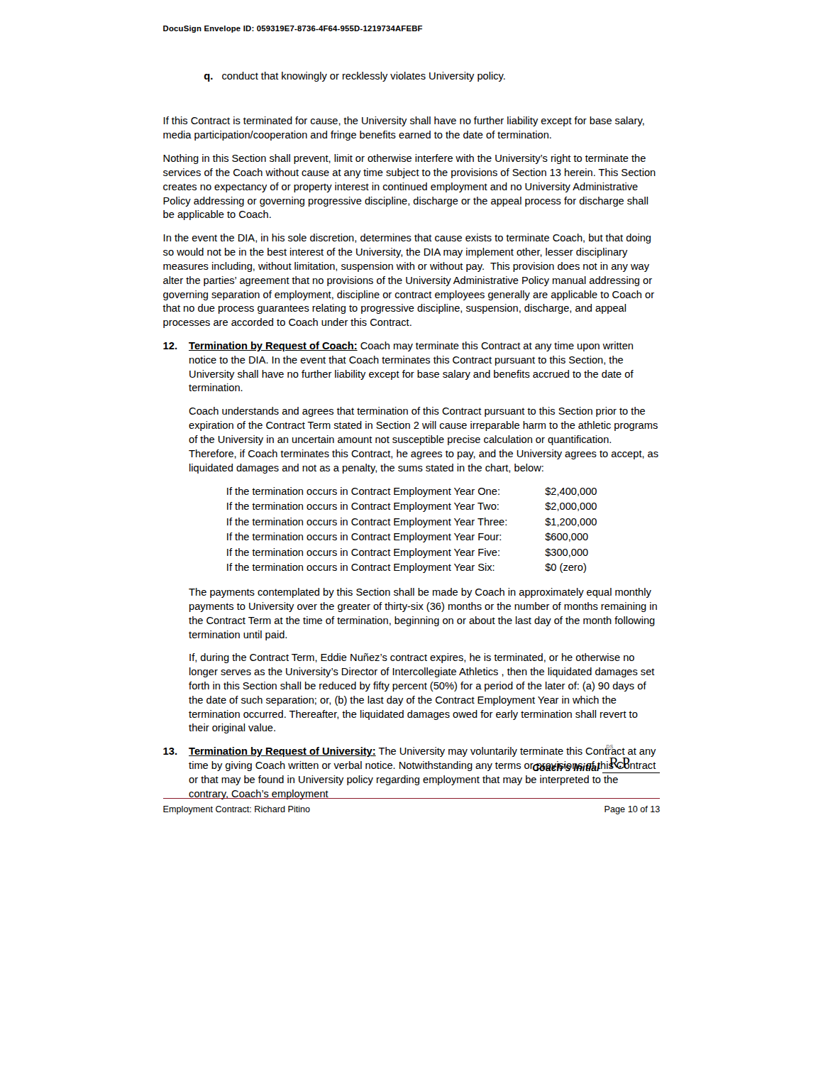DocuSign Envelope ID: 059319E7-8736-4F64-955D-1219734AFEBF
q. conduct that knowingly or recklessly violates University policy.
If this Contract is terminated for cause, the University shall have no further liability except for base salary, media participation/cooperation and fringe benefits earned to the date of termination.
Nothing in this Section shall prevent, limit or otherwise interfere with the University’s right to terminate the services of the Coach without cause at any time subject to the provisions of Section 13 herein. This Section creates no expectancy of or property interest in continued employment and no University Administrative Policy addressing or governing progressive discipline, discharge or the appeal process for discharge shall be applicable to Coach.
In the event the DIA, in his sole discretion, determines that cause exists to terminate Coach, but that doing so would not be in the best interest of the University, the DIA may implement other, lesser disciplinary measures including, without limitation, suspension with or without pay. This provision does not in any way alter the parties’ agreement that no provisions of the University Administrative Policy manual addressing or governing separation of employment, discipline or contract employees generally are applicable to Coach or that no due process guarantees relating to progressive discipline, suspension, discharge, and appeal processes are accorded to Coach under this Contract.
12.
Termination by Request of Coach: Coach may terminate this Contract at any time upon written notice to the DIA. In the event that Coach terminates this Contract pursuant to this Section, the University shall have no further liability except for base salary and benefits accrued to the date of termination.
Coach understands and agrees that termination of this Contract pursuant to this Section prior to the expiration of the Contract Term stated in Section 2 will cause irreparable harm to the athletic programs of the University in an uncertain amount not susceptible precise calculation or quantification. Therefore, if Coach terminates this Contract, he agrees to pay, and the University agrees to accept, as liquidated damages and not as a penalty, the sums stated in the chart, below:
| If the termination occurs in Contract Employment Year One: | $2,400,000 |
| If the termination occurs in Contract Employment Year Two: | $2,000,000 |
| If the termination occurs in Contract Employment Year Three: | $1,200,000 |
| If the termination occurs in Contract Employment Year Four: | $600,000 |
| If the termination occurs in Contract Employment Year Five: | $300,000 |
| If the termination occurs in Contract Employment Year Six: | $0 (zero) |
The payments contemplated by this Section shall be made by Coach in approximately equal monthly payments to University over the greater of thirty-six (36) months or the number of months remaining in the Contract Term at the time of termination, beginning on or about the last day of the month following termination until paid.
If, during the Contract Term, Eddie Nuñez’s contract expires, he is terminated, or he otherwise no longer serves as the University’s Director of Intercollegiate Athletics , then the liquidated damages set forth in this Section shall be reduced by fifty percent (50%) for a period of the later of: (a) 90 days of the date of such separation; or, (b) the last day of the Contract Employment Year in which the termination occurred. Thereafter, the liquidated damages owed for early termination shall revert to their original value.
13.
Termination by Request of University: The University may voluntarily terminate this Contract at any time by giving Coach written or verbal notice. Notwithstanding any terms or provisions of this Contract or that may be found in University policy regarding employment that may be interpreted to the contrary, Coach’s employment
Coach’s Initial DS R.P
Employment Contract: Richard Pitino Page 10 of 13